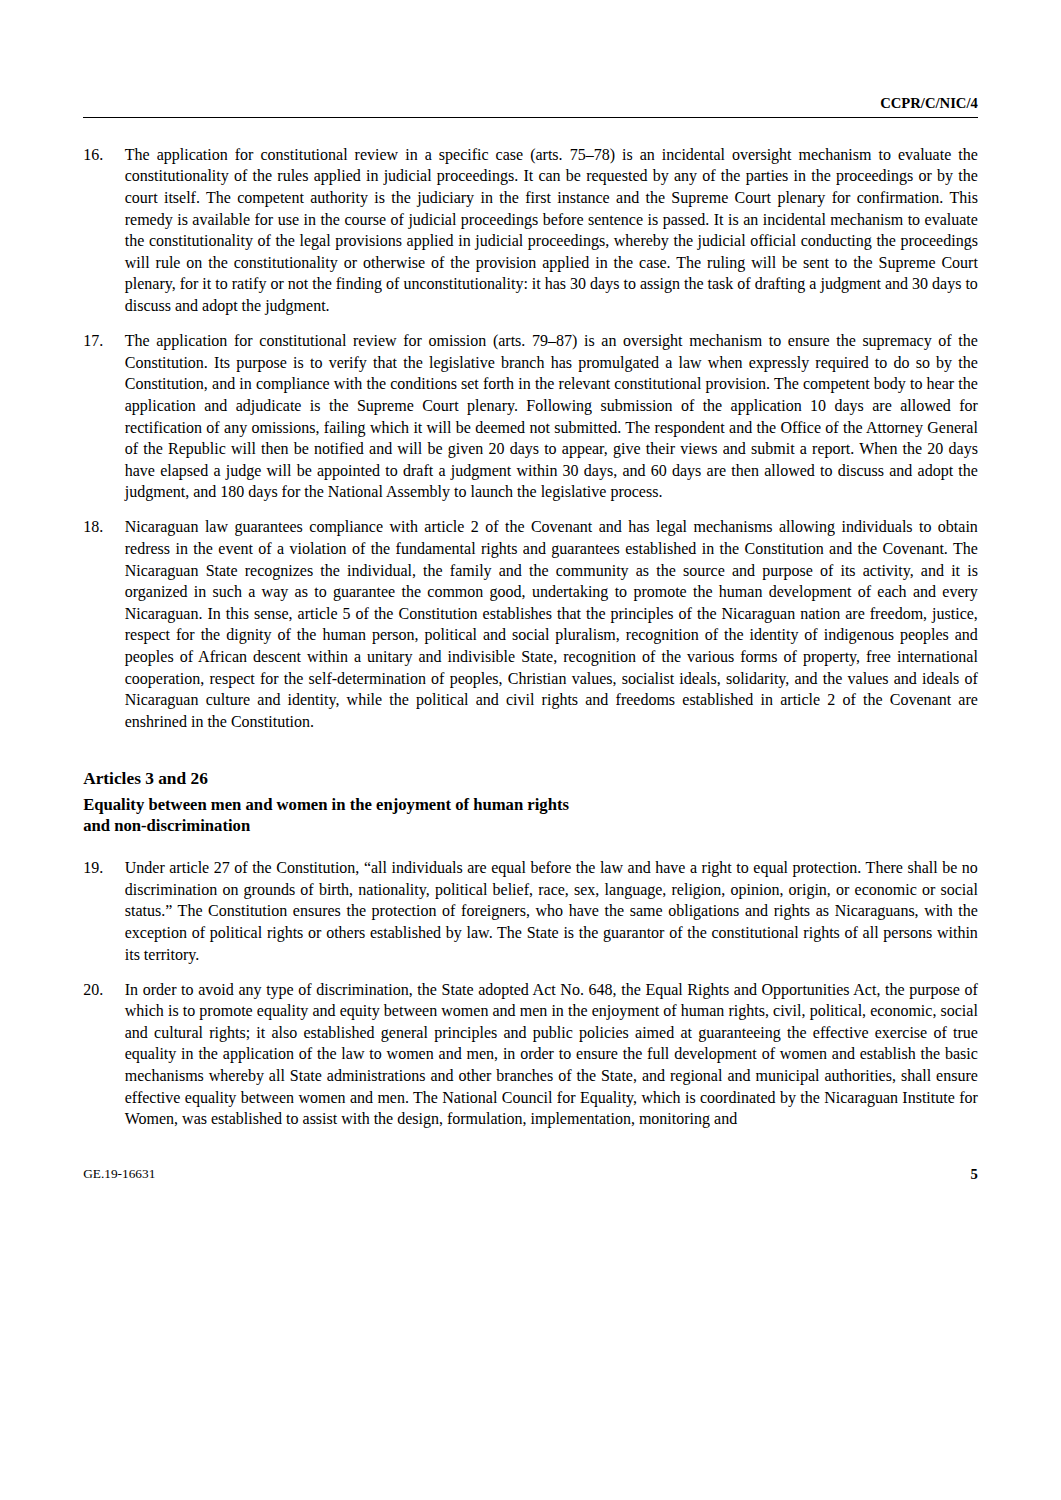CCPR/C/NIC/4
16. The application for constitutional review in a specific case (arts. 75–78) is an incidental oversight mechanism to evaluate the constitutionality of the rules applied in judicial proceedings. It can be requested by any of the parties in the proceedings or by the court itself. The competent authority is the judiciary in the first instance and the Supreme Court plenary for confirmation. This remedy is available for use in the course of judicial proceedings before sentence is passed. It is an incidental mechanism to evaluate the constitutionality of the legal provisions applied in judicial proceedings, whereby the judicial official conducting the proceedings will rule on the constitutionality or otherwise of the provision applied in the case. The ruling will be sent to the Supreme Court plenary, for it to ratify or not the finding of unconstitutionality: it has 30 days to assign the task of drafting a judgment and 30 days to discuss and adopt the judgment.
17. The application for constitutional review for omission (arts. 79–87) is an oversight mechanism to ensure the supremacy of the Constitution. Its purpose is to verify that the legislative branch has promulgated a law when expressly required to do so by the Constitution, and in compliance with the conditions set forth in the relevant constitutional provision. The competent body to hear the application and adjudicate is the Supreme Court plenary. Following submission of the application 10 days are allowed for rectification of any omissions, failing which it will be deemed not submitted. The respondent and the Office of the Attorney General of the Republic will then be notified and will be given 20 days to appear, give their views and submit a report. When the 20 days have elapsed a judge will be appointed to draft a judgment within 30 days, and 60 days are then allowed to discuss and adopt the judgment, and 180 days for the National Assembly to launch the legislative process.
18. Nicaraguan law guarantees compliance with article 2 of the Covenant and has legal mechanisms allowing individuals to obtain redress in the event of a violation of the fundamental rights and guarantees established in the Constitution and the Covenant. The Nicaraguan State recognizes the individual, the family and the community as the source and purpose of its activity, and it is organized in such a way as to guarantee the common good, undertaking to promote the human development of each and every Nicaraguan. In this sense, article 5 of the Constitution establishes that the principles of the Nicaraguan nation are freedom, justice, respect for the dignity of the human person, political and social pluralism, recognition of the identity of indigenous peoples and peoples of African descent within a unitary and indivisible State, recognition of the various forms of property, free international cooperation, respect for the self-determination of peoples, Christian values, socialist ideals, solidarity, and the values and ideals of Nicaraguan culture and identity, while the political and civil rights and freedoms established in article 2 of the Covenant are enshrined in the Constitution.
Articles 3 and 26
Equality between men and women in the enjoyment of human rights
and non-discrimination
19. Under article 27 of the Constitution, “all individuals are equal before the law and have a right to equal protection. There shall be no discrimination on grounds of birth, nationality, political belief, race, sex, language, religion, opinion, origin, or economic or social status.” The Constitution ensures the protection of foreigners, who have the same obligations and rights as Nicaraguans, with the exception of political rights or others established by law. The State is the guarantor of the constitutional rights of all persons within its territory.
20. In order to avoid any type of discrimination, the State adopted Act No. 648, the Equal Rights and Opportunities Act, the purpose of which is to promote equality and equity between women and men in the enjoyment of human rights, civil, political, economic, social and cultural rights; it also established general principles and public policies aimed at guaranteeing the effective exercise of true equality in the application of the law to women and men, in order to ensure the full development of women and establish the basic mechanisms whereby all State administrations and other branches of the State, and regional and municipal authorities, shall ensure effective equality between women and men. The National Council for Equality, which is coordinated by the Nicaraguan Institute for Women, was established to assist with the design, formulation, implementation, monitoring and
GE.19-16631 5